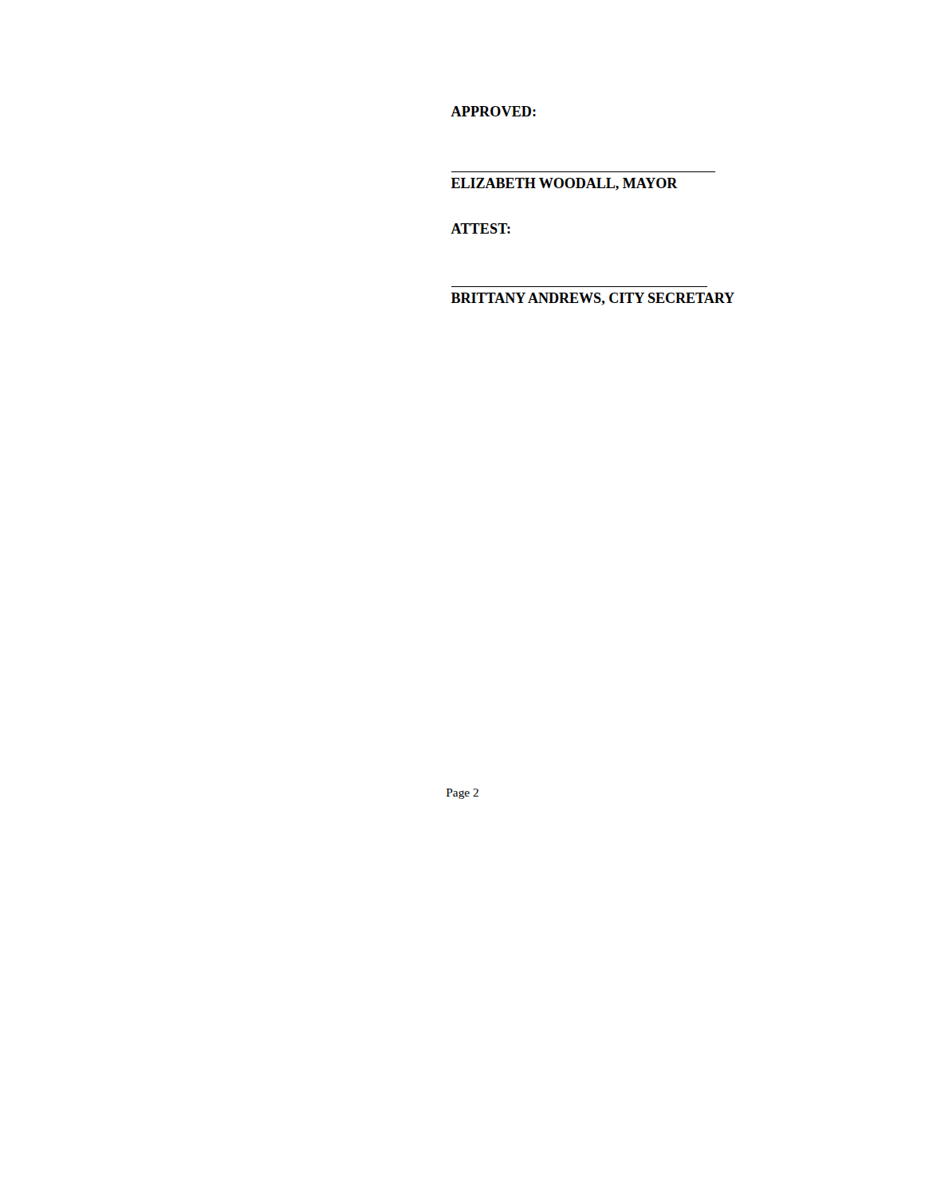APPROVED:
ELIZABETH WOODALL, MAYOR
ATTEST:
BRITTANY ANDREWS, CITY SECRETARY
Page 2